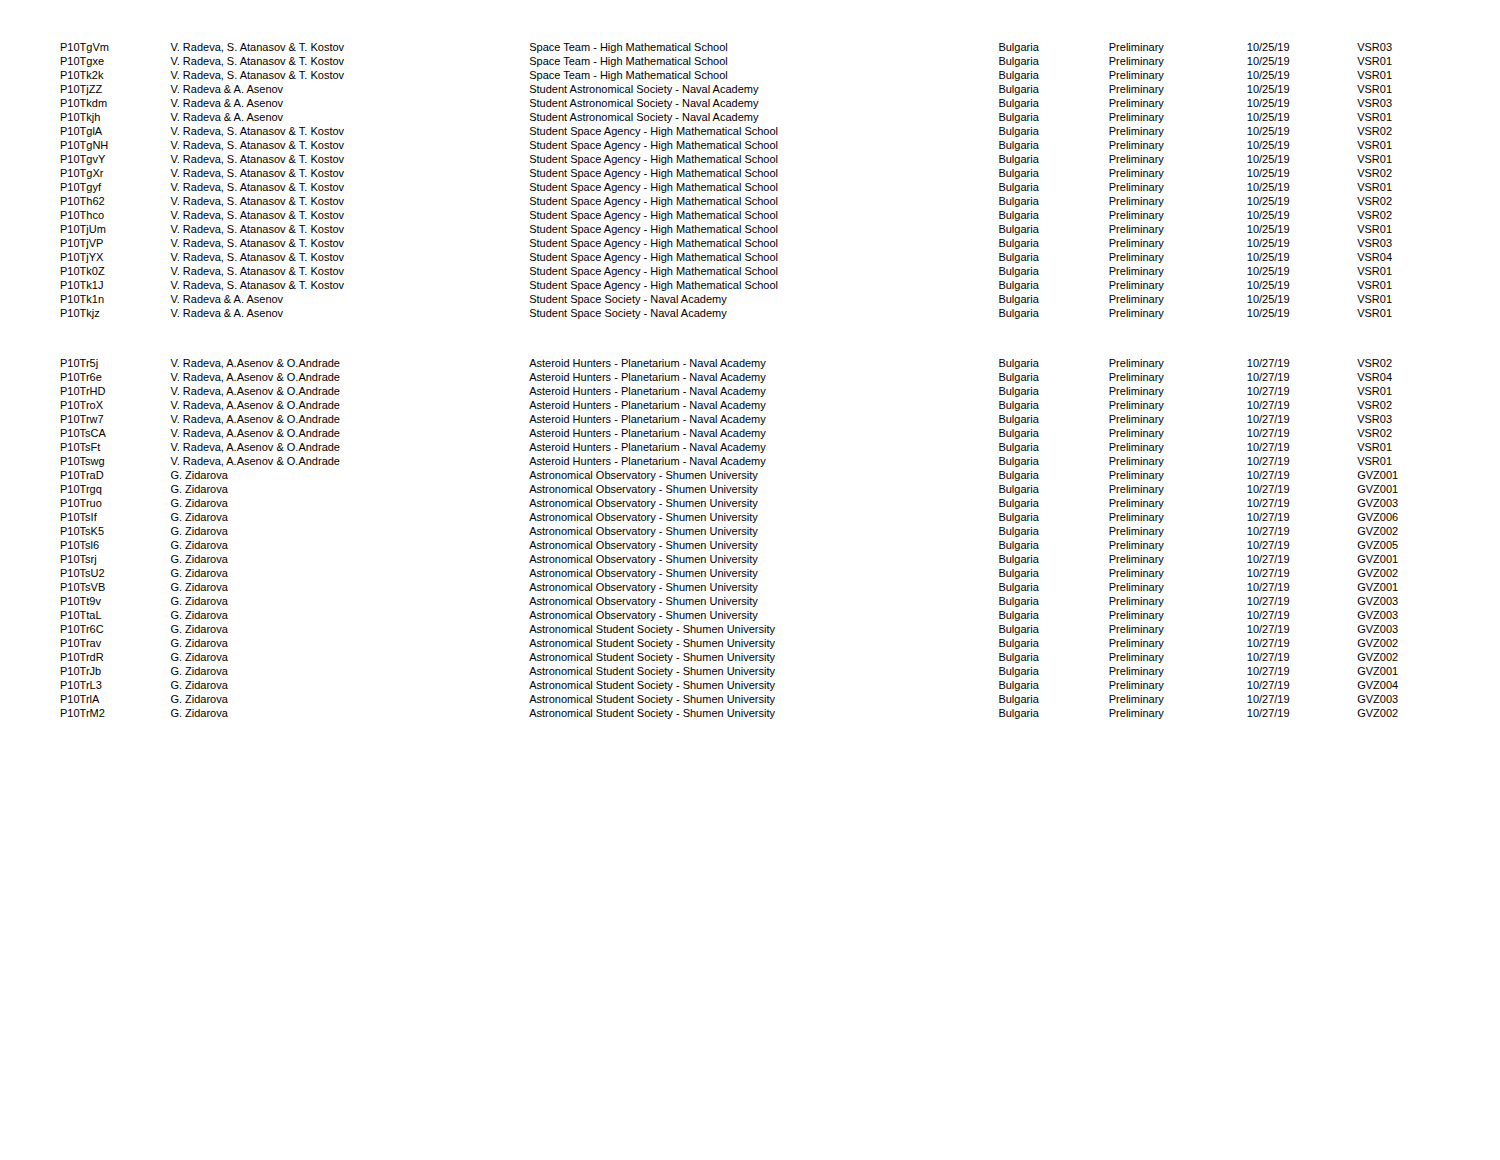| P10TgVm | V. Radeva, S. Atanasov & T. Kostov | Space Team - High Mathematical School | Bulgaria | Preliminary | 10/25/19 | VSR03 |
| P10Tgxe | V. Radeva, S. Atanasov & T. Kostov | Space Team - High Mathematical School | Bulgaria | Preliminary | 10/25/19 | VSR01 |
| P10Tk2k | V. Radeva, S. Atanasov & T. Kostov | Space Team - High Mathematical School | Bulgaria | Preliminary | 10/25/19 | VSR01 |
| P10TjZZ | V. Radeva & A. Asenov | Student Astronomical Society - Naval Academy | Bulgaria | Preliminary | 10/25/19 | VSR01 |
| P10Tkdm | V. Radeva & A. Asenov | Student Astronomical Society - Naval Academy | Bulgaria | Preliminary | 10/25/19 | VSR03 |
| P10Tkjh | V. Radeva & A. Asenov | Student Astronomical Society - Naval Academy | Bulgaria | Preliminary | 10/25/19 | VSR01 |
| P10TglA | V. Radeva, S. Atanasov & T. Kostov | Student Space Agency - High Mathematical School | Bulgaria | Preliminary | 10/25/19 | VSR02 |
| P10TgNH | V. Radeva, S. Atanasov & T. Kostov | Student Space Agency - High Mathematical School | Bulgaria | Preliminary | 10/25/19 | VSR01 |
| P10TgvY | V. Radeva, S. Atanasov & T. Kostov | Student Space Agency - High Mathematical School | Bulgaria | Preliminary | 10/25/19 | VSR01 |
| P10TgXr | V. Radeva, S. Atanasov & T. Kostov | Student Space Agency - High Mathematical School | Bulgaria | Preliminary | 10/25/19 | VSR02 |
| P10Tgyf | V. Radeva, S. Atanasov & T. Kostov | Student Space Agency - High Mathematical School | Bulgaria | Preliminary | 10/25/19 | VSR01 |
| P10Th62 | V. Radeva, S. Atanasov & T. Kostov | Student Space Agency - High Mathematical School | Bulgaria | Preliminary | 10/25/19 | VSR02 |
| P10Thco | V. Radeva, S. Atanasov & T. Kostov | Student Space Agency - High Mathematical School | Bulgaria | Preliminary | 10/25/19 | VSR02 |
| P10TjUm | V. Radeva, S. Atanasov & T. Kostov | Student Space Agency - High Mathematical School | Bulgaria | Preliminary | 10/25/19 | VSR01 |
| P10TjVP | V. Radeva, S. Atanasov & T. Kostov | Student Space Agency - High Mathematical School | Bulgaria | Preliminary | 10/25/19 | VSR03 |
| P10TjYX | V. Radeva, S. Atanasov & T. Kostov | Student Space Agency - High Mathematical School | Bulgaria | Preliminary | 10/25/19 | VSR04 |
| P10Tk0Z | V. Radeva, S. Atanasov & T. Kostov | Student Space Agency - High Mathematical School | Bulgaria | Preliminary | 10/25/19 | VSR01 |
| P10Tk1J | V. Radeva, S. Atanasov & T. Kostov | Student Space Agency - High Mathematical School | Bulgaria | Preliminary | 10/25/19 | VSR01 |
| P10Tk1n | V. Radeva & A. Asenov | Student Space Society - Naval Academy | Bulgaria | Preliminary | 10/25/19 | VSR01 |
| P10Tkjz | V. Radeva & A. Asenov | Student Space Society - Naval Academy | Bulgaria | Preliminary | 10/25/19 | VSR01 |
| P10Tr5j | V. Radeva, A.Asenov & O.Andrade | Asteroid Hunters - Planetarium - Naval Academy | Bulgaria | Preliminary | 10/27/19 | VSR02 |
| P10Tr6e | V. Radeva, A.Asenov & O.Andrade | Asteroid Hunters - Planetarium - Naval Academy | Bulgaria | Preliminary | 10/27/19 | VSR04 |
| P10TrHD | V. Radeva, A.Asenov & O.Andrade | Asteroid Hunters - Planetarium - Naval Academy | Bulgaria | Preliminary | 10/27/19 | VSR01 |
| P10TroX | V. Radeva, A.Asenov & O.Andrade | Asteroid Hunters - Planetarium - Naval Academy | Bulgaria | Preliminary | 10/27/19 | VSR02 |
| P10Trw7 | V. Radeva, A.Asenov & O.Andrade | Asteroid Hunters - Planetarium - Naval Academy | Bulgaria | Preliminary | 10/27/19 | VSR03 |
| P10TsCA | V. Radeva, A.Asenov & O.Andrade | Asteroid Hunters - Planetarium - Naval Academy | Bulgaria | Preliminary | 10/27/19 | VSR02 |
| P10TsFt | V. Radeva, A.Asenov & O.Andrade | Asteroid Hunters - Planetarium - Naval Academy | Bulgaria | Preliminary | 10/27/19 | VSR01 |
| P10Tswg | V. Radeva, A.Asenov & O.Andrade | Asteroid Hunters - Planetarium - Naval Academy | Bulgaria | Preliminary | 10/27/19 | VSR01 |
| P10TraD | G. Zidarova | Astronomical Observatory - Shumen University | Bulgaria | Preliminary | 10/27/19 | GVZ001 |
| P10Trgq | G. Zidarova | Astronomical Observatory - Shumen University | Bulgaria | Preliminary | 10/27/19 | GVZ001 |
| P10Truo | G. Zidarova | Astronomical Observatory - Shumen University | Bulgaria | Preliminary | 10/27/19 | GVZ003 |
| P10TsIf | G. Zidarova | Astronomical Observatory - Shumen University | Bulgaria | Preliminary | 10/27/19 | GVZ006 |
| P10TsK5 | G. Zidarova | Astronomical Observatory - Shumen University | Bulgaria | Preliminary | 10/27/19 | GVZ002 |
| P10Tsl6 | G. Zidarova | Astronomical Observatory - Shumen University | Bulgaria | Preliminary | 10/27/19 | GVZ005 |
| P10Tsrj | G. Zidarova | Astronomical Observatory - Shumen University | Bulgaria | Preliminary | 10/27/19 | GVZ001 |
| P10TsU2 | G. Zidarova | Astronomical Observatory - Shumen University | Bulgaria | Preliminary | 10/27/19 | GVZ002 |
| P10TsVB | G. Zidarova | Astronomical Observatory - Shumen University | Bulgaria | Preliminary | 10/27/19 | GVZ001 |
| P10Tt9v | G. Zidarova | Astronomical Observatory - Shumen University | Bulgaria | Preliminary | 10/27/19 | GVZ003 |
| P10TtaL | G. Zidarova | Astronomical Observatory - Shumen University | Bulgaria | Preliminary | 10/27/19 | GVZ003 |
| P10Tr6C | G. Zidarova | Astronomical Student Society - Shumen University | Bulgaria | Preliminary | 10/27/19 | GVZ003 |
| P10Trav | G. Zidarova | Astronomical Student Society - Shumen University | Bulgaria | Preliminary | 10/27/19 | GVZ002 |
| P10TrdR | G. Zidarova | Astronomical Student Society - Shumen University | Bulgaria | Preliminary | 10/27/19 | GVZ002 |
| P10TrJb | G. Zidarova | Astronomical Student Society - Shumen University | Bulgaria | Preliminary | 10/27/19 | GVZ001 |
| P10TrL3 | G. Zidarova | Astronomical Student Society - Shumen University | Bulgaria | Preliminary | 10/27/19 | GVZ004 |
| P10TrlA | G. Zidarova | Astronomical Student Society - Shumen University | Bulgaria | Preliminary | 10/27/19 | GVZ003 |
| P10TrM2 | G. Zidarova | Astronomical Student Society - Shumen University | Bulgaria | Preliminary | 10/27/19 | GVZ002 |